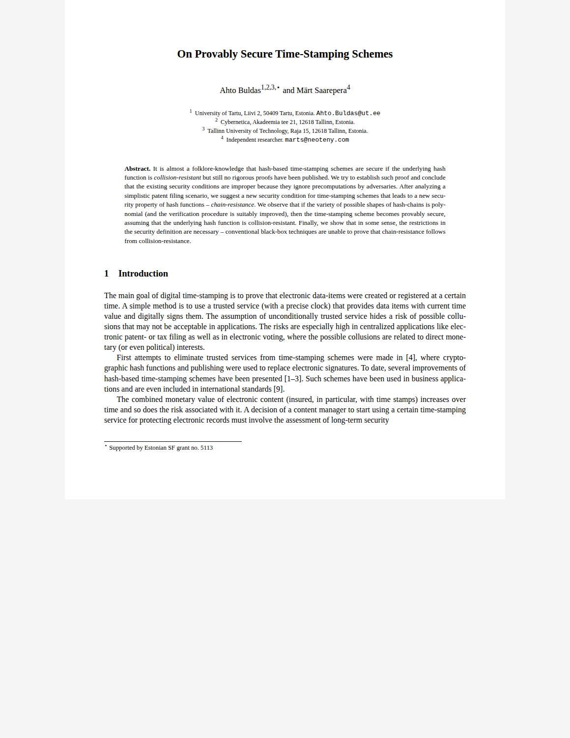On Provably Secure Time-Stamping Schemes
Ahto Buldas1,2,3,⋆ and Märt Saarepera4
1 University of Tartu, Liivi 2, 50409 Tartu, Estonia. Ahto.Buldas@ut.ee
2 Cybernetica, Akadeemia tee 21, 12618 Tallinn, Estonia.
3 Tallinn University of Technology, Raja 15, 12618 Tallinn, Estonia.
4 Independent researcher. marts@neoteny.com
Abstract. It is almost a folklore-knowledge that hash-based time-stamping schemes are secure if the underlying hash function is collision-resistant but still no rigorous proofs have been published. We try to establish such proof and conclude that the existing security conditions are improper because they ignore precomputations by adversaries. After analyzing a simplistic patent filing scenario, we suggest a new security condition for time-stamping schemes that leads to a new security property of hash functions – chain-resistance. We observe that if the variety of possible shapes of hash-chains is polynomial (and the verification procedure is suitably improved), then the time-stamping scheme becomes provably secure, assuming that the underlying hash function is collision-resistant. Finally, we show that in some sense, the restrictions in the security definition are necessary – conventional black-box techniques are unable to prove that chain-resistance follows from collision-resistance.
1 Introduction
The main goal of digital time-stamping is to prove that electronic data-items were created or registered at a certain time. A simple method is to use a trusted service (with a precise clock) that provides data items with current time value and digitally signs them. The assumption of unconditionally trusted service hides a risk of possible collusions that may not be acceptable in applications. The risks are especially high in centralized applications like electronic patent- or tax filing as well as in electronic voting, where the possible collusions are related to direct monetary (or even political) interests.
First attempts to eliminate trusted services from time-stamping schemes were made in [4], where cryptographic hash functions and publishing were used to replace electronic signatures. To date, several improvements of hash-based time-stamping schemes have been presented [1–3]. Such schemes have been used in business applications and are even included in international standards [9].
The combined monetary value of electronic content (insured, in particular, with time stamps) increases over time and so does the risk associated with it. A decision of a content manager to start using a certain time-stamping service for protecting electronic records must involve the assessment of long-term security
⋆ Supported by Estonian SF grant no. 5113